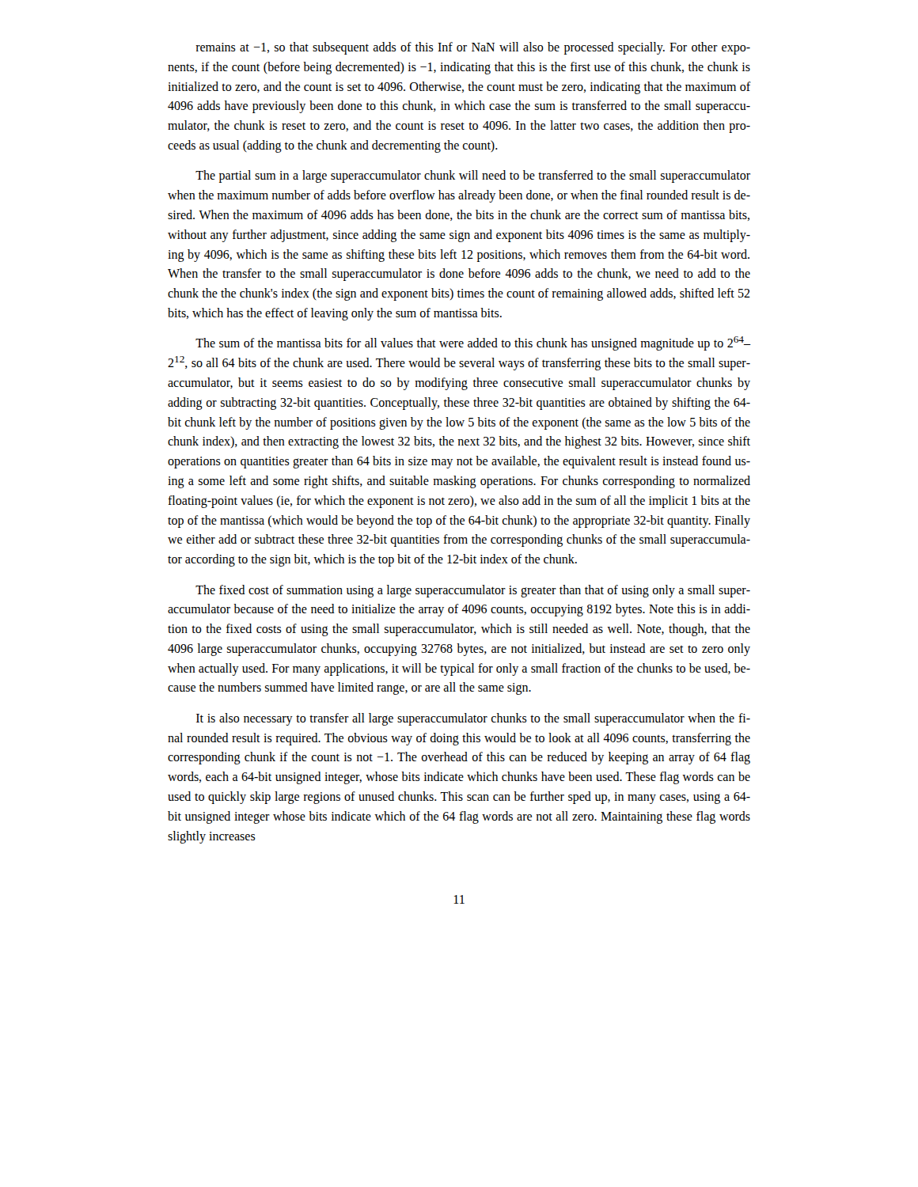remains at −1, so that subsequent adds of this Inf or NaN will also be processed specially. For other exponents, if the count (before being decremented) is −1, indicating that this is the first use of this chunk, the chunk is initialized to zero, and the count is set to 4096. Otherwise, the count must be zero, indicating that the maximum of 4096 adds have previously been done to this chunk, in which case the sum is transferred to the small superaccumulator, the chunk is reset to zero, and the count is reset to 4096. In the latter two cases, the addition then proceeds as usual (adding to the chunk and decrementing the count).
The partial sum in a large superaccumulator chunk will need to be transferred to the small superaccumulator when the maximum number of adds before overflow has already been done, or when the final rounded result is desired. When the maximum of 4096 adds has been done, the bits in the chunk are the correct sum of mantissa bits, without any further adjustment, since adding the same sign and exponent bits 4096 times is the same as multiplying by 4096, which is the same as shifting these bits left 12 positions, which removes them from the 64-bit word. When the transfer to the small superaccumulator is done before 4096 adds to the chunk, we need to add to the chunk the the chunk's index (the sign and exponent bits) times the count of remaining allowed adds, shifted left 52 bits, which has the effect of leaving only the sum of mantissa bits.
The sum of the mantissa bits for all values that were added to this chunk has unsigned magnitude up to 264–212, so all 64 bits of the chunk are used. There would be several ways of transferring these bits to the small superaccumulator, but it seems easiest to do so by modifying three consecutive small superaccumulator chunks by adding or subtracting 32-bit quantities. Conceptually, these three 32-bit quantities are obtained by shifting the 64-bit chunk left by the number of positions given by the low 5 bits of the exponent (the same as the low 5 bits of the chunk index), and then extracting the lowest 32 bits, the next 32 bits, and the highest 32 bits. However, since shift operations on quantities greater than 64 bits in size may not be available, the equivalent result is instead found using a some left and some right shifts, and suitable masking operations. For chunks corresponding to normalized floating-point values (ie, for which the exponent is not zero), we also add in the sum of all the implicit 1 bits at the top of the mantissa (which would be beyond the top of the 64-bit chunk) to the appropriate 32-bit quantity. Finally we either add or subtract these three 32-bit quantities from the corresponding chunks of the small superaccumulator according to the sign bit, which is the top bit of the 12-bit index of the chunk.
The fixed cost of summation using a large superaccumulator is greater than that of using only a small superaccumulator because of the need to initialize the array of 4096 counts, occupying 8192 bytes. Note this is in addition to the fixed costs of using the small superaccumulator, which is still needed as well. Note, though, that the 4096 large superaccumulator chunks, occupying 32768 bytes, are not initialized, but instead are set to zero only when actually used. For many applications, it will be typical for only a small fraction of the chunks to be used, because the numbers summed have limited range, or are all the same sign.
It is also necessary to transfer all large superaccumulator chunks to the small superaccumulator when the final rounded result is required. The obvious way of doing this would be to look at all 4096 counts, transferring the corresponding chunk if the count is not −1. The overhead of this can be reduced by keeping an array of 64 flag words, each a 64-bit unsigned integer, whose bits indicate which chunks have been used. These flag words can be used to quickly skip large regions of unused chunks. This scan can be further sped up, in many cases, using a 64-bit unsigned integer whose bits indicate which of the 64 flag words are not all zero. Maintaining these flag words slightly increases
11